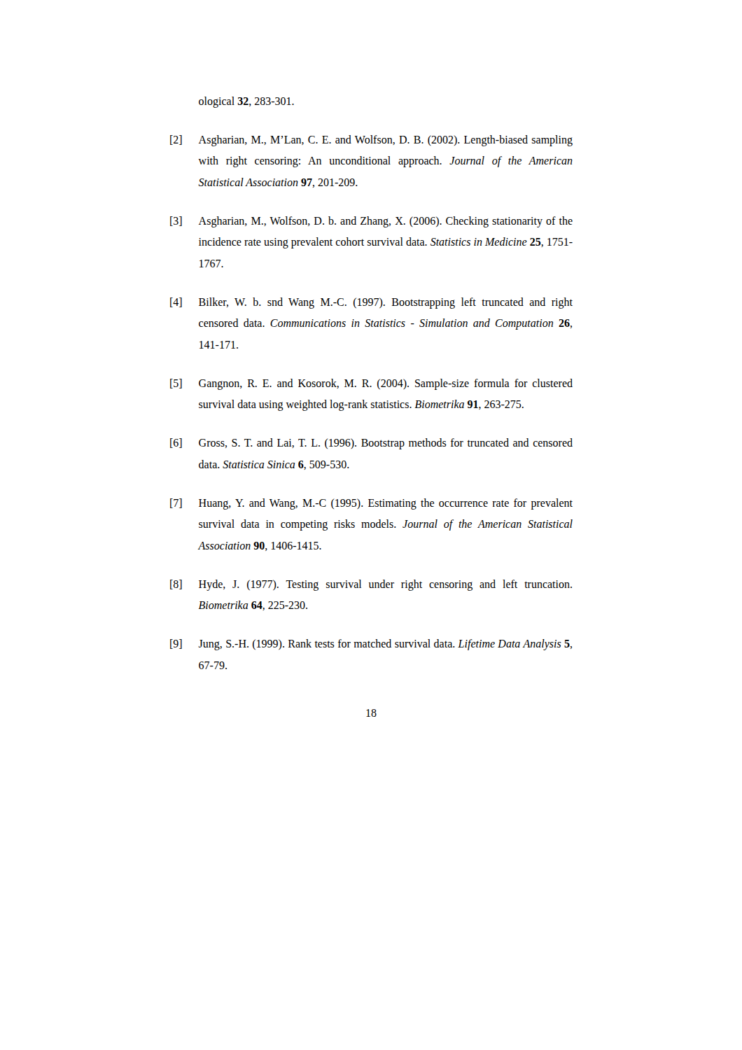ological 32, 283-301.
[2] Asgharian, M., M’Lan, C. E. and Wolfson, D. B. (2002). Length-biased sampling with right censoring: An unconditional approach. Journal of the American Statistical Association 97, 201-209.
[3] Asgharian, M., Wolfson, D. b. and Zhang, X. (2006). Checking stationarity of the incidence rate using prevalent cohort survival data. Statistics in Medicine 25, 1751-1767.
[4] Bilker, W. b. snd Wang M.-C. (1997). Bootstrapping left truncated and right censored data. Communications in Statistics - Simulation and Computation 26, 141-171.
[5] Gangnon, R. E. and Kosorok, M. R. (2004). Sample-size formula for clustered survival data using weighted log-rank statistics. Biometrika 91, 263-275.
[6] Gross, S. T. and Lai, T. L. (1996). Bootstrap methods for truncated and censored data. Statistica Sinica 6, 509-530.
[7] Huang, Y. and Wang, M.-C (1995). Estimating the occurrence rate for prevalent survival data in competing risks models. Journal of the American Statistical Association 90, 1406-1415.
[8] Hyde, J. (1977). Testing survival under right censoring and left truncation. Biometrika 64, 225-230.
[9] Jung, S.-H. (1999). Rank tests for matched survival data. Lifetime Data Analysis 5, 67-79.
18